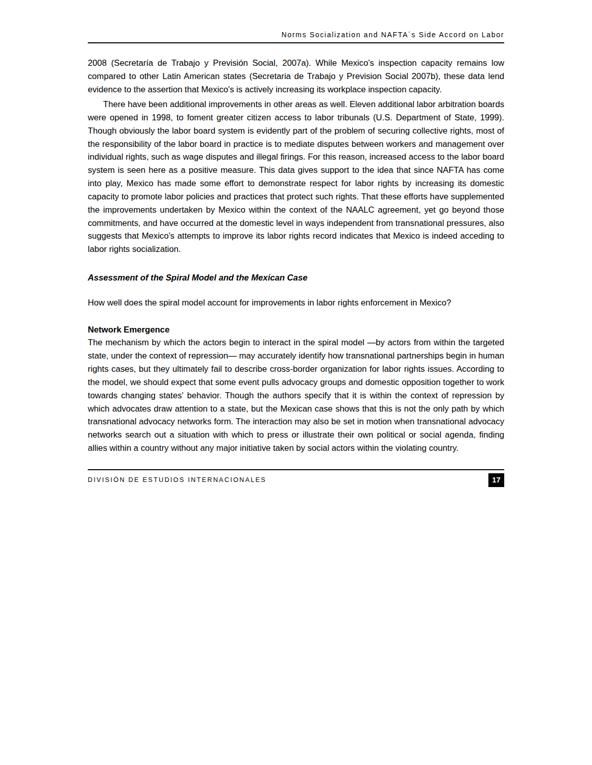Norms Socialization and NAFTA´s Side Accord on Labor
2008 (Secretaría de Trabajo y Previsión Social, 2007a). While Mexico's inspection capacity remains low compared to other Latin American states (Secretaria de Trabajo y Prevision Social 2007b), these data lend evidence to the assertion that Mexico's is actively increasing its workplace inspection capacity.
There have been additional improvements in other areas as well. Eleven additional labor arbitration boards were opened in 1998, to foment greater citizen access to labor tribunals (U.S. Department of State, 1999). Though obviously the labor board system is evidently part of the problem of securing collective rights, most of the responsibility of the labor board in practice is to mediate disputes between workers and management over individual rights, such as wage disputes and illegal firings. For this reason, increased access to the labor board system is seen here as a positive measure. This data gives support to the idea that since NAFTA has come into play, Mexico has made some effort to demonstrate respect for labor rights by increasing its domestic capacity to promote labor policies and practices that protect such rights. That these efforts have supplemented the improvements undertaken by Mexico within the context of the NAALC agreement, yet go beyond those commitments, and have occurred at the domestic level in ways independent from transnational pressures, also suggests that Mexico's attempts to improve its labor rights record indicates that Mexico is indeed acceding to labor rights socialization.
Assessment of the Spiral Model and the Mexican Case
How well does the spiral model account for improvements in labor rights enforcement in Mexico?
Network Emergence
The mechanism by which the actors begin to interact in the spiral model —by actors from within the targeted state, under the context of repression— may accurately identify how transnational partnerships begin in human rights cases, but they ultimately fail to describe cross-border organization for labor rights issues. According to the model, we should expect that some event pulls advocacy groups and domestic opposition together to work towards changing states' behavior. Though the authors specify that it is within the context of repression by which advocates draw attention to a state, but the Mexican case shows that this is not the only path by which transnational advocacy networks form. The interaction may also be set in motion when transnational advocacy networks search out a situation with which to press or illustrate their own political or social agenda, finding allies within a country without any major initiative taken by social actors within the violating country.
DIVISIÓN DE ESTUDIOS INTERNACIONALES 17